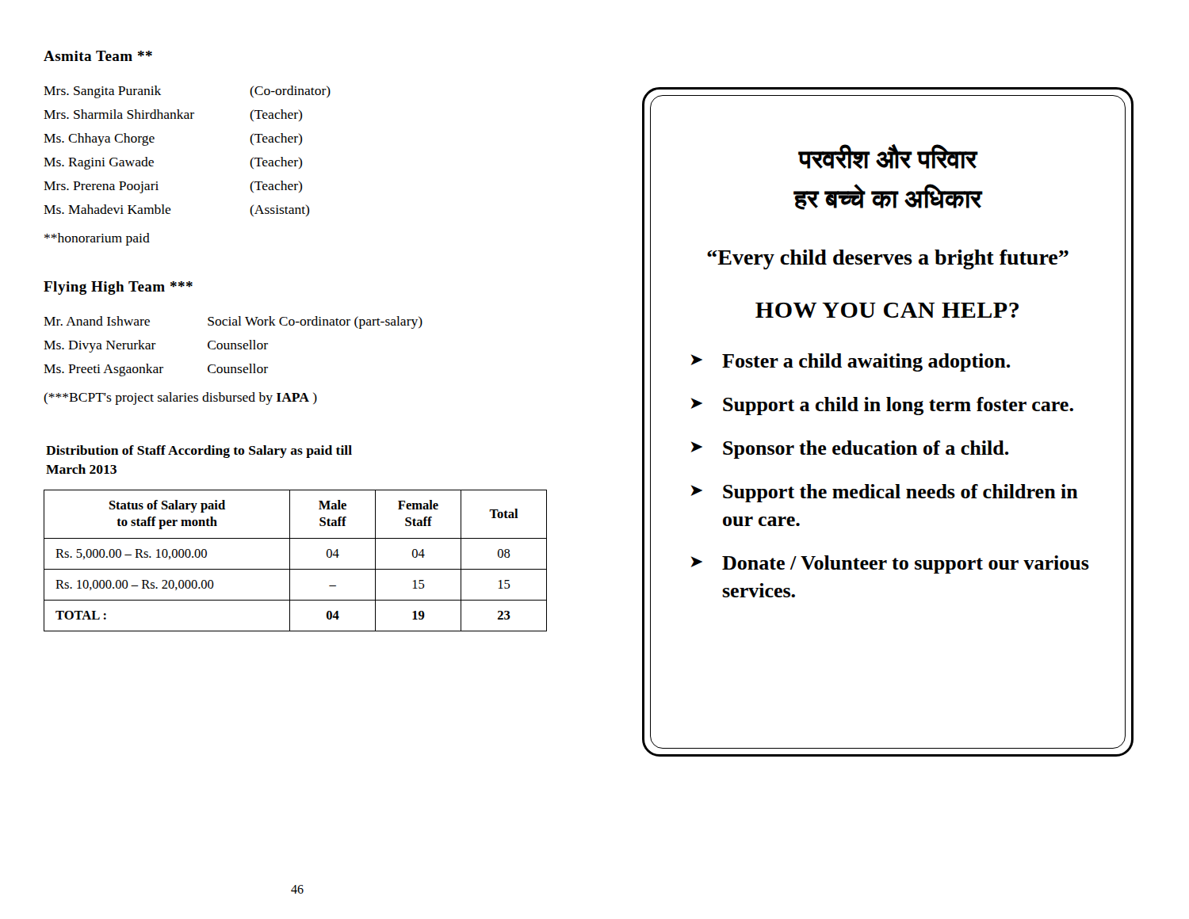Asmita Team **
| Mrs. Sangita Puranik | (Co-ordinator) |
| Mrs. Sharmila Shirdhankar | (Teacher) |
| Ms. Chhaya Chorge | (Teacher) |
| Ms. Ragini Gawade | (Teacher) |
| Mrs. Prerena Poojari | (Teacher) |
| Ms. Mahadevi Kamble | (Assistant) |
**honorarium paid
Flying High Team ***
| Mr. Anand Ishware | Social Work Co-ordinator (part-salary) |
| Ms. Divya Nerurkar | Counsellor |
| Ms. Preeti Asgaonkar | Counsellor |
(***BCPT's project salaries disbursed by IAPA )
Distribution of Staff According to Salary as paid till
March 2013
| Status of Salary paid to staff per month | Male Staff | Female Staff | Total |
| --- | --- | --- | --- |
| Rs. 5,000.00 – Rs. 10,000.00 | 04 | 04 | 08 |
| Rs. 10,000.00 – Rs. 20,000.00 | – | 15 | 15 |
| TOTAL : | 04 | 19 | 23 |
46
परवरीश और परिवार
हर बच्चे का अधिकार
“Every child deserves a bright future”
HOW YOU CAN HELP?
Foster a child awaiting adoption.
Support a child in long term foster care.
Sponsor the education of a child.
Support the medical needs of children in our care.
Donate / Volunteer to support our various services.